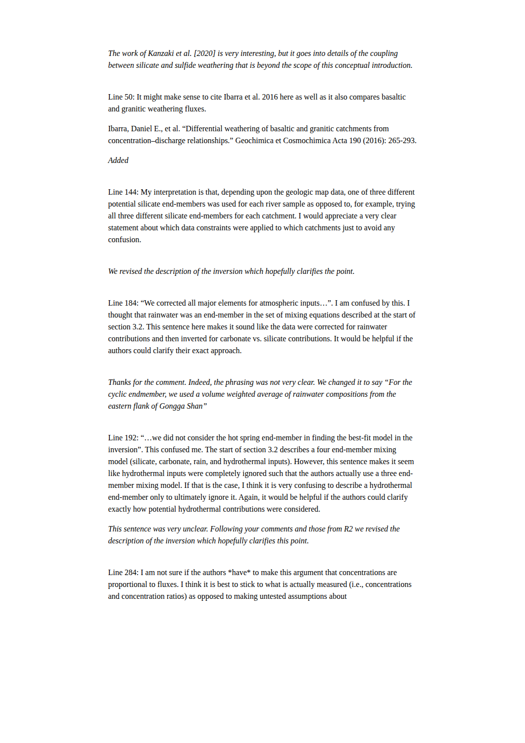The work of Kanzaki et al. [2020] is very interesting, but it goes into details of the coupling between silicate and sulfide weathering that is beyond the scope of this conceptual introduction.
Line 50: It might make sense to cite Ibarra et al. 2016 here as well as it also compares basaltic and granitic weathering fluxes.
Ibarra, Daniel E., et al. “Differential weathering of basaltic and granitic catchments from concentration–discharge relationships.” Geochimica et Cosmochimica Acta 190 (2016): 265-293.
Added
Line 144: My interpretation is that, depending upon the geologic map data, one of three different potential silicate end-members was used for each river sample as opposed to, for example, trying all three different silicate end-members for each catchment. I would appreciate a very clear statement about which data constraints were applied to which catchments just to avoid any confusion.
We revised the description of the inversion which hopefully clarifies the point.
Line 184: “We corrected all major elements for atmospheric inputs…”. I am confused by this. I thought that rainwater was an end-member in the set of mixing equations described at the start of section 3.2. This sentence here makes it sound like the data were corrected for rainwater contributions and then inverted for carbonate vs. silicate contributions. It would be helpful if the authors could clarify their exact approach.
Thanks for the comment. Indeed, the phrasing was not very clear. We changed it to say “For the cyclic endmember, we used a volume weighted average of rainwater compositions from the eastern flank of Gongga Shan”
Line 192: “…we did not consider the hot spring end-member in finding the best-fit model in the inversion”. This confused me. The start of section 3.2 describes a four end-member mixing model (silicate, carbonate, rain, and hydrothermal inputs). However, this sentence makes it seem like hydrothermal inputs were completely ignored such that the authors actually use a three end-member mixing model. If that is the case, I think it is very confusing to describe a hydrothermal end-member only to ultimately ignore it. Again, it would be helpful if the authors could clarify exactly how potential hydrothermal contributions were considered.
This sentence was very unclear. Following your comments and those from R2 we revised the description of the inversion which hopefully clarifies this point.
Line 284: I am not sure if the authors *have* to make this argument that concentrations are proportional to fluxes. I think it is best to stick to what is actually measured (i.e., concentrations and concentration ratios) as opposed to making untested assumptions about